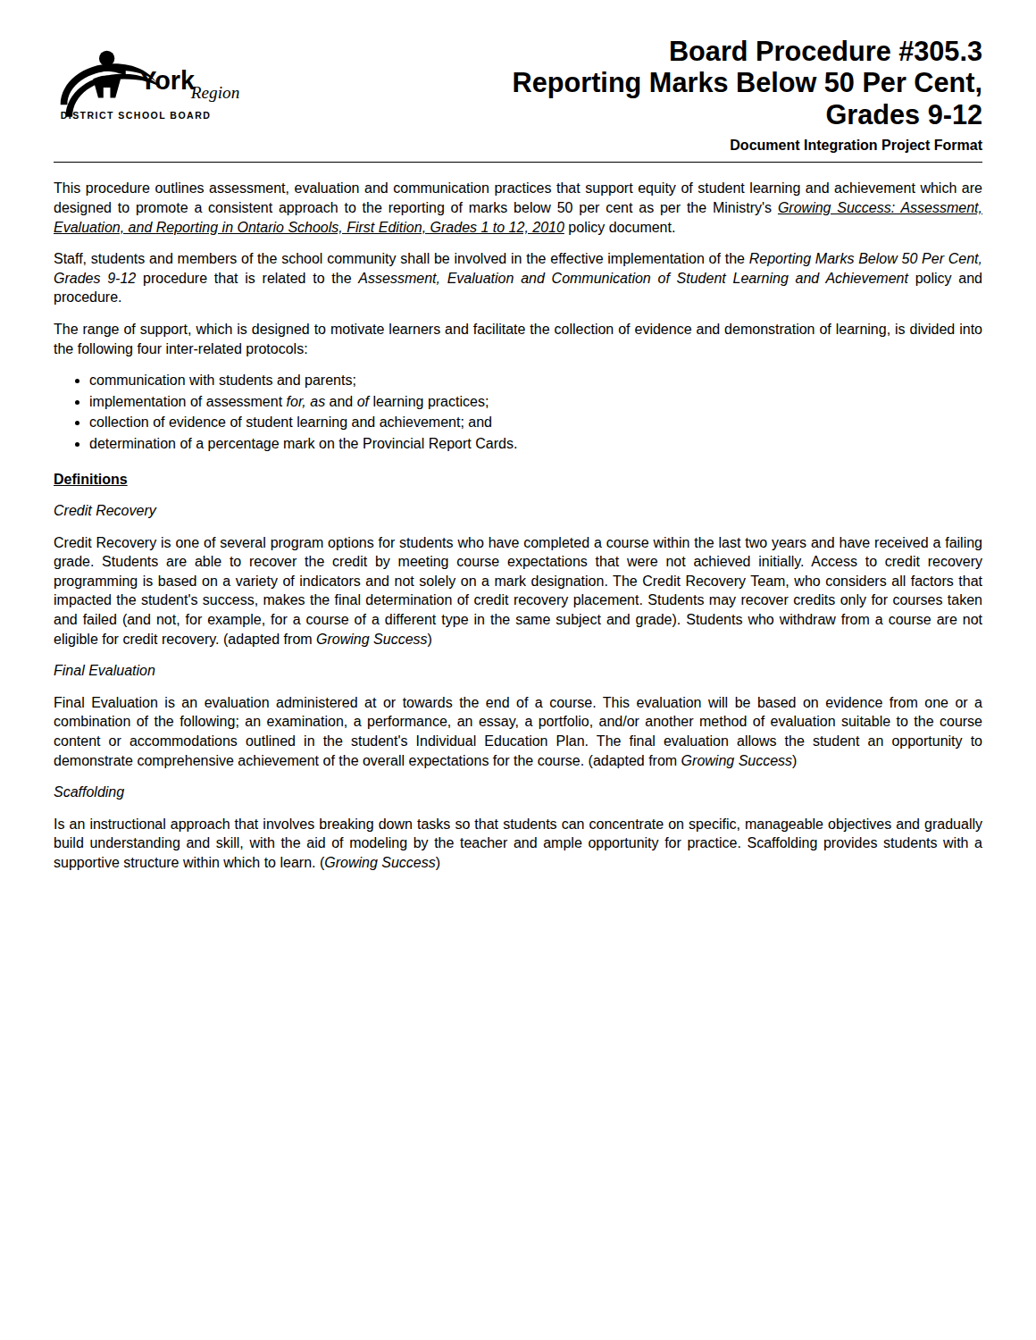York Region DISTRICT SCHOOL BOARD
Board Procedure #305.3
Reporting Marks Below 50 Per Cent,
Grades 9-12
Document Integration Project Format
This procedure outlines assessment, evaluation and communication practices that support equity of student learning and achievement which are designed to promote a consistent approach to the reporting of marks below 50 per cent as per the Ministry's Growing Success: Assessment, Evaluation, and Reporting in Ontario Schools, First Edition, Grades 1 to 12, 2010 policy document.
Staff, students and members of the school community shall be involved in the effective implementation of the Reporting Marks Below 50 Per Cent, Grades 9-12 procedure that is related to the Assessment, Evaluation and Communication of Student Learning and Achievement policy and procedure.
The range of support, which is designed to motivate learners and facilitate the collection of evidence and demonstration of learning, is divided into the following four inter-related protocols:
communication with students and parents;
implementation of assessment for, as and of learning practices;
collection of evidence of student learning and achievement; and
determination of a percentage mark on the Provincial Report Cards.
Definitions
Credit Recovery
Credit Recovery is one of several program options for students who have completed a course within the last two years and have received a failing grade. Students are able to recover the credit by meeting course expectations that were not achieved initially. Access to credit recovery programming is based on a variety of indicators and not solely on a mark designation. The Credit Recovery Team, who considers all factors that impacted the student's success, makes the final determination of credit recovery placement. Students may recover credits only for courses taken and failed (and not, for example, for a course of a different type in the same subject and grade). Students who withdraw from a course are not eligible for credit recovery. (adapted from Growing Success)
Final Evaluation
Final Evaluation is an evaluation administered at or towards the end of a course. This evaluation will be based on evidence from one or a combination of the following; an examination, a performance, an essay, a portfolio, and/or another method of evaluation suitable to the course content or accommodations outlined in the student's Individual Education Plan. The final evaluation allows the student an opportunity to demonstrate comprehensive achievement of the overall expectations for the course. (adapted from Growing Success)
Scaffolding
Is an instructional approach that involves breaking down tasks so that students can concentrate on specific, manageable objectives and gradually build understanding and skill, with the aid of modeling by the teacher and ample opportunity for practice. Scaffolding provides students with a supportive structure within which to learn. (Growing Success)